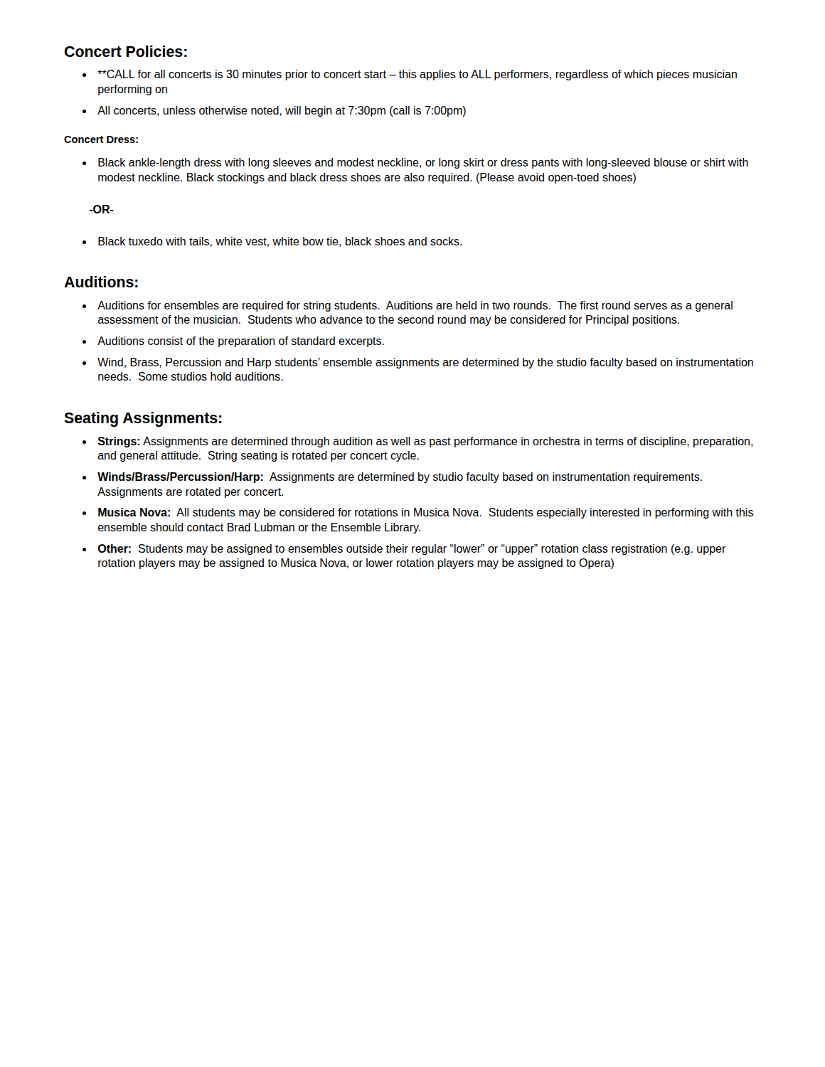Concert Policies:
**CALL for all concerts is 30 minutes prior to concert start – this applies to ALL performers, regardless of which pieces musician performing on
All concerts, unless otherwise noted, will begin at 7:30pm (call is 7:00pm)
Concert Dress:
Black ankle-length dress with long sleeves and modest neckline, or long skirt or dress pants with long-sleeved blouse or shirt with modest neckline. Black stockings and black dress shoes are also required. (Please avoid open-toed shoes)
-OR-
Black tuxedo with tails, white vest, white bow tie, black shoes and socks.
Auditions:
Auditions for ensembles are required for string students. Auditions are held in two rounds. The first round serves as a general assessment of the musician. Students who advance to the second round may be considered for Principal positions.
Auditions consist of the preparation of standard excerpts.
Wind, Brass, Percussion and Harp students’ ensemble assignments are determined by the studio faculty based on instrumentation needs. Some studios hold auditions.
Seating Assignments:
Strings: Assignments are determined through audition as well as past performance in orchestra in terms of discipline, preparation, and general attitude. String seating is rotated per concert cycle.
Winds/Brass/Percussion/Harp: Assignments are determined by studio faculty based on instrumentation requirements. Assignments are rotated per concert.
Musica Nova: All students may be considered for rotations in Musica Nova. Students especially interested in performing with this ensemble should contact Brad Lubman or the Ensemble Library.
Other: Students may be assigned to ensembles outside their regular “lower” or “upper” rotation class registration (e.g. upper rotation players may be assigned to Musica Nova, or lower rotation players may be assigned to Opera)